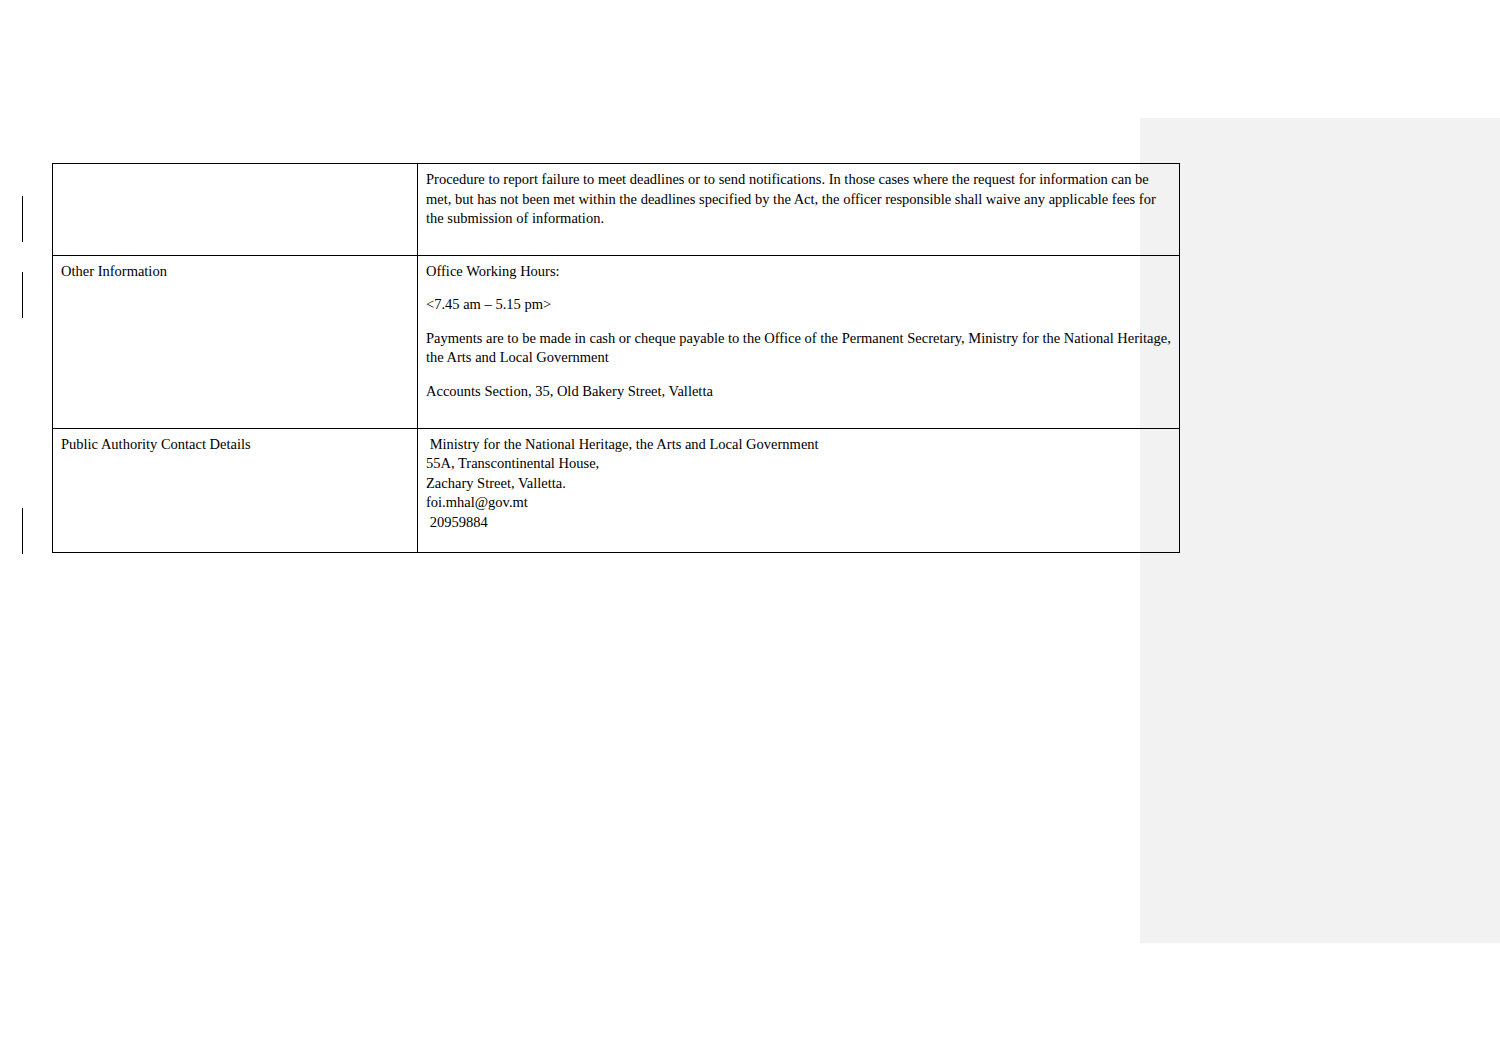| | Procedure to report failure to meet deadlines or to send notifications. In those cases where the request for information can be met, but has not been met within the deadlines specified by the Act, the officer responsible shall waive any applicable fees for the submission of information. |
| Other Information | Office Working Hours: <7.45 am – 5.15 pm> Payments are to be made in cash or cheque payable to the Office of the Permanent Secretary, Ministry for the National Heritage, the Arts and Local Government Accounts Section, 35, Old Bakery Street, Valletta |
| Public Authority Contact Details | Ministry for the National Heritage, the Arts and Local Government 55A, Transcontinental House, Zachary Street, Valletta. foi.mhal@gov.mt 20959884 |